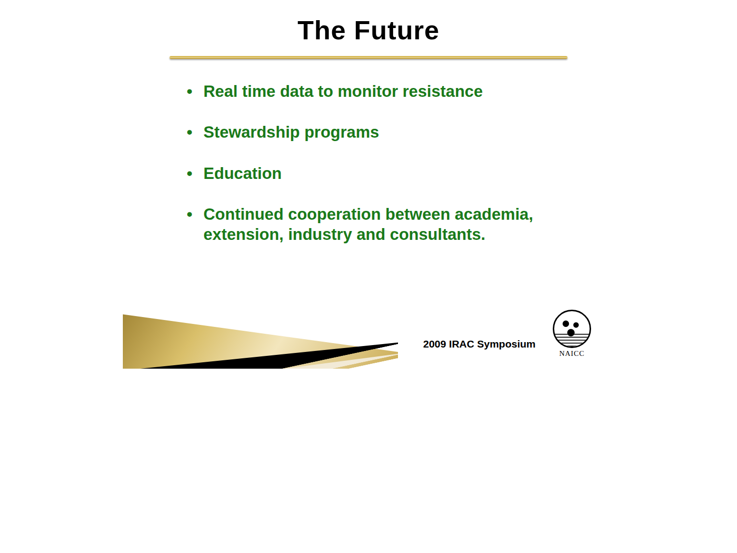The Future
Real time data to monitor resistance
Stewardship programs
Education
Continued cooperation between academia, extension, industry and consultants.
2009 IRAC Symposium
NAICC